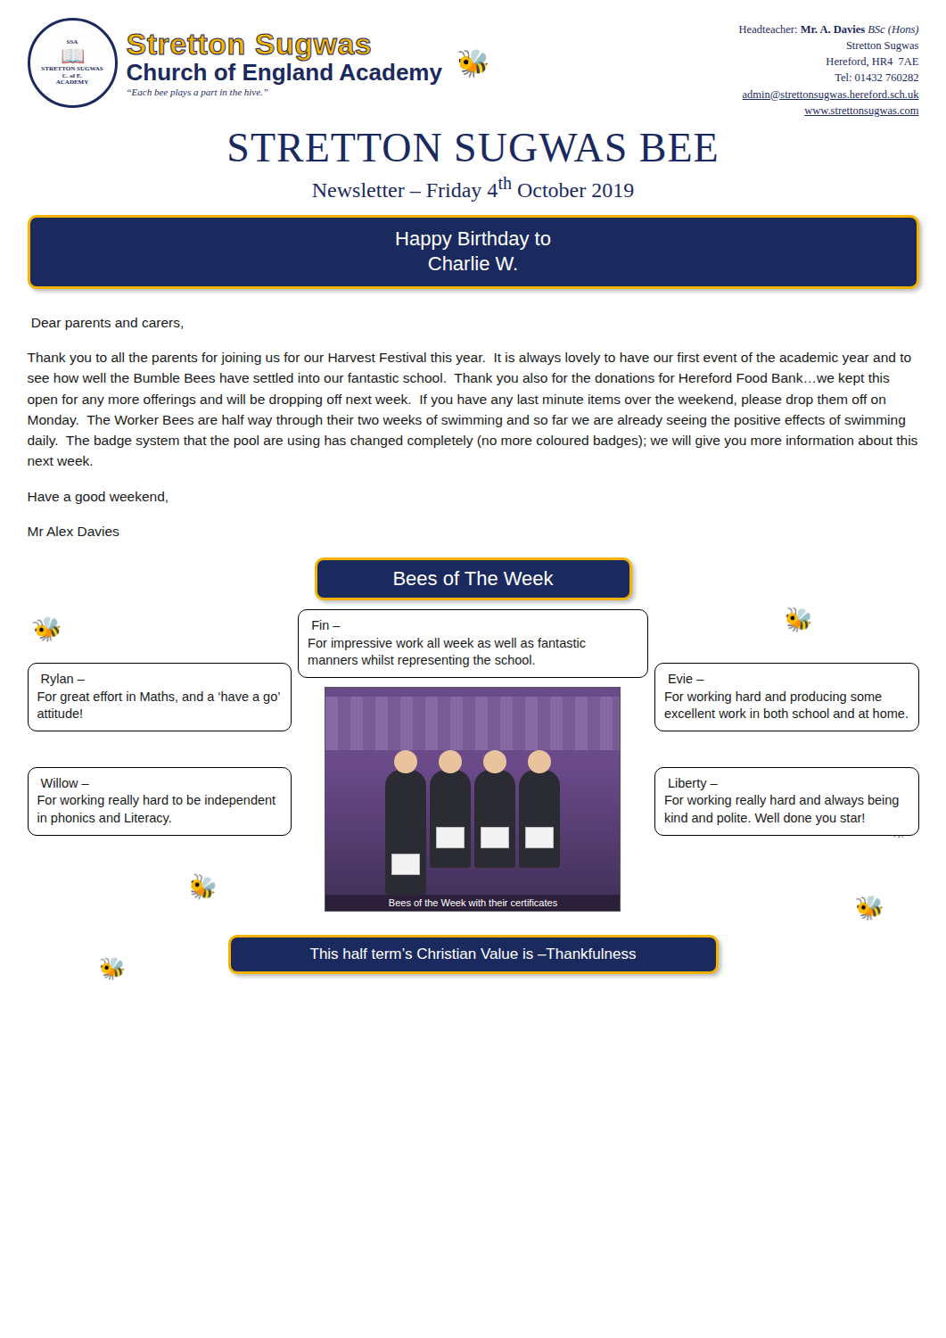SSA
📖
STRETTON SUGWAS
C. of E.
ACADEMY
Stretton Sugwas
Church of England Academy
“Each bee plays a part in the hive.”
🐝
Headteacher: Mr. A. Davies BSc (Hons)
Stretton Sugwas
Hereford, HR4 7AE
Tel: 01432 760282
admin@strettonsugwas.hereford.sch.uk
www.strettonsugwas.com
Stretton Sugwas Bee
Newsletter – Friday 4th October 2019
Happy Birthday to
Charlie W.
Dear parents and carers,
Thank you to all the parents for joining us for our Harvest Festival this year. It is always lovely to have our first event of the academic year and to see how well the Bumble Bees have settled into our fantastic school. Thank you also for the donations for Hereford Food Bank…we kept this open for any more offerings and will be dropping off next week. If you have any last minute items over the weekend, please drop them off on Monday. The Worker Bees are half way through their two weeks of swimming and so far we are already seeing the positive effects of swimming daily. The badge system that the pool are using has changed completely (no more coloured badges); we will give you more information about this next week.
Have a good weekend,
Mr Alex Davies
Bees of The Week
🐝 🐝 🐝 🐝 🐝
Rylan – For great effort in Maths, and a ‘have a go’ attitude!
Willow – For working really hard to be independent in phonics and Literacy.
Fin – For impressive work all week as well as fantastic manners whilst representing the school.
Bees of the Week with their certificates
Evie – For working hard and producing some excellent work in both school and at home.
Liberty – For working really hard and always being kind and polite. Well done you star!
🐝
This half term’s Christian Value is –Thankfulness